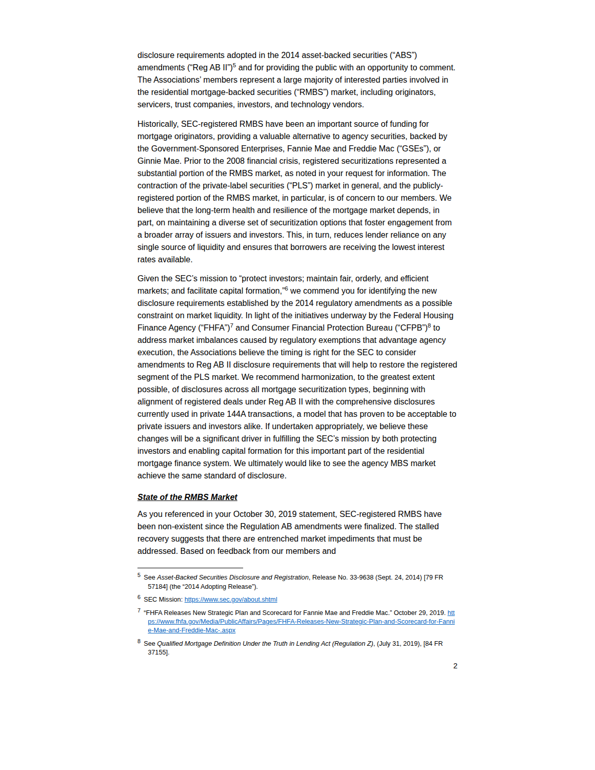disclosure requirements adopted in the 2014 asset-backed securities (“ABS”) amendments (“Reg AB II”)5 and for providing the public with an opportunity to comment. The Associations’ members represent a large majority of interested parties involved in the residential mortgage-backed securities (“RMBS”) market, including originators, servicers, trust companies, investors, and technology vendors.
Historically, SEC-registered RMBS have been an important source of funding for mortgage originators, providing a valuable alternative to agency securities, backed by the Government-Sponsored Enterprises, Fannie Mae and Freddie Mac (“GSEs”), or Ginnie Mae. Prior to the 2008 financial crisis, registered securitizations represented a substantial portion of the RMBS market, as noted in your request for information. The contraction of the private-label securities (“PLS”) market in general, and the publicly-registered portion of the RMBS market, in particular, is of concern to our members. We believe that the long-term health and resilience of the mortgage market depends, in part, on maintaining a diverse set of securitization options that foster engagement from a broader array of issuers and investors. This, in turn, reduces lender reliance on any single source of liquidity and ensures that borrowers are receiving the lowest interest rates available.
Given the SEC’s mission to “protect investors; maintain fair, orderly, and efficient markets; and facilitate capital formation,”6 we commend you for identifying the new disclosure requirements established by the 2014 regulatory amendments as a possible constraint on market liquidity. In light of the initiatives underway by the Federal Housing Finance Agency (“FHFA”)7 and Consumer Financial Protection Bureau (“CFPB”)8 to address market imbalances caused by regulatory exemptions that advantage agency execution, the Associations believe the timing is right for the SEC to consider amendments to Reg AB II disclosure requirements that will help to restore the registered segment of the PLS market. We recommend harmonization, to the greatest extent possible, of disclosures across all mortgage securitization types, beginning with alignment of registered deals under Reg AB II with the comprehensive disclosures currently used in private 144A transactions, a model that has proven to be acceptable to private issuers and investors alike. If undertaken appropriately, we believe these changes will be a significant driver in fulfilling the SEC’s mission by both protecting investors and enabling capital formation for this important part of the residential mortgage finance system. We ultimately would like to see the agency MBS market achieve the same standard of disclosure.
State of the RMBS Market
As you referenced in your October 30, 2019 statement, SEC-registered RMBS have been non-existent since the Regulation AB amendments were finalized. The stalled recovery suggests that there are entrenched market impediments that must be addressed. Based on feedback from our members and
5 See Asset-Backed Securities Disclosure and Registration, Release No. 33-9638 (Sept. 24, 2014) [79 FR 57184] (the “2014 Adopting Release”).
6 SEC Mission: https://www.sec.gov/about.shtml
7 “FHFA Releases New Strategic Plan and Scorecard for Fannie Mae and Freddie Mac.” October 29, 2019. https://www.fhfa.gov/Media/PublicAffairs/Pages/FHFA-Releases-New-Strategic-Plan-and-Scorecard-for-Fannie-Mae-and-Freddie-Mac-.aspx
8 See Qualified Mortgage Definition Under the Truth in Lending Act (Regulation Z), (July 31, 2019), [84 FR 37155].
2